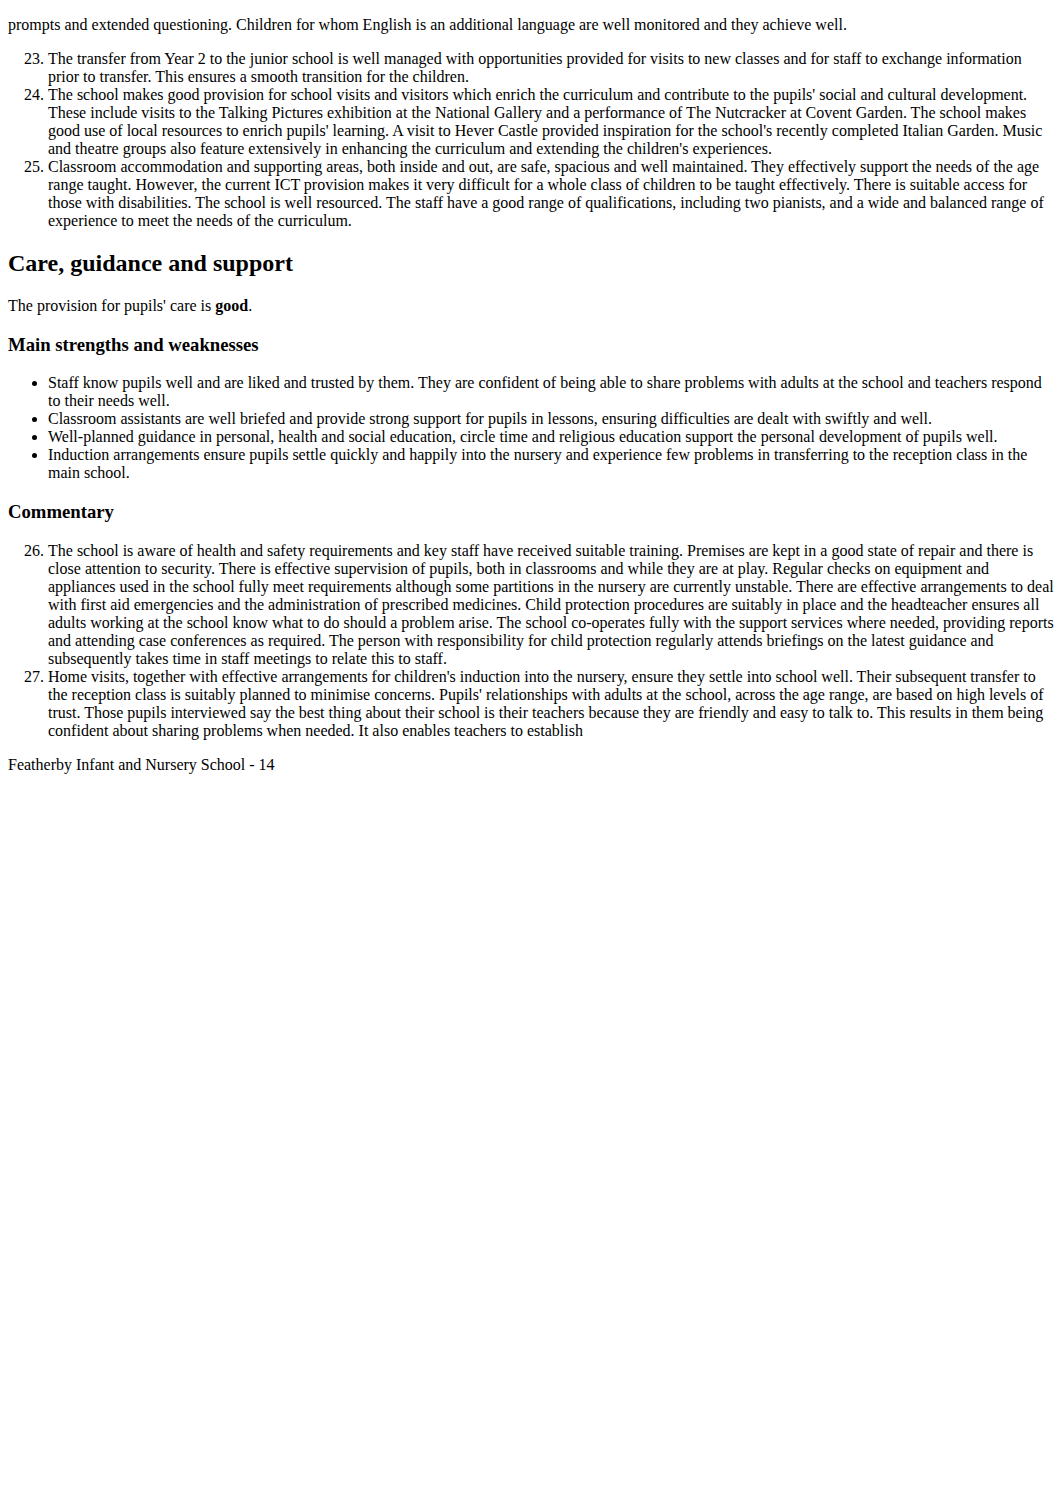prompts and extended questioning. Children for whom English is an additional language are well monitored and they achieve well.
The transfer from Year 2 to the junior school is well managed with opportunities provided for visits to new classes and for staff to exchange information prior to transfer. This ensures a smooth transition for the children.
The school makes good provision for school visits and visitors which enrich the curriculum and contribute to the pupils' social and cultural development. These include visits to the Talking Pictures exhibition at the National Gallery and a performance of The Nutcracker at Covent Garden. The school makes good use of local resources to enrich pupils' learning. A visit to Hever Castle provided inspiration for the school's recently completed Italian Garden. Music and theatre groups also feature extensively in enhancing the curriculum and extending the children's experiences.
Classroom accommodation and supporting areas, both inside and out, are safe, spacious and well maintained. They effectively support the needs of the age range taught. However, the current ICT provision makes it very difficult for a whole class of children to be taught effectively. There is suitable access for those with disabilities. The school is well resourced. The staff have a good range of qualifications, including two pianists, and a wide and balanced range of experience to meet the needs of the curriculum.
Care, guidance and support
The provision for pupils' care is good.
Main strengths and weaknesses
Staff know pupils well and are liked and trusted by them. They are confident of being able to share problems with adults at the school and teachers respond to their needs well.
Classroom assistants are well briefed and provide strong support for pupils in lessons, ensuring difficulties are dealt with swiftly and well.
Well-planned guidance in personal, health and social education, circle time and religious education support the personal development of pupils well.
Induction arrangements ensure pupils settle quickly and happily into the nursery and experience few problems in transferring to the reception class in the main school.
Commentary
The school is aware of health and safety requirements and key staff have received suitable training. Premises are kept in a good state of repair and there is close attention to security. There is effective supervision of pupils, both in classrooms and while they are at play. Regular checks on equipment and appliances used in the school fully meet requirements although some partitions in the nursery are currently unstable. There are effective arrangements to deal with first aid emergencies and the administration of prescribed medicines. Child protection procedures are suitably in place and the headteacher ensures all adults working at the school know what to do should a problem arise. The school co-operates fully with the support services where needed, providing reports and attending case conferences as required. The person with responsibility for child protection regularly attends briefings on the latest guidance and subsequently takes time in staff meetings to relate this to staff.
Home visits, together with effective arrangements for children's induction into the nursery, ensure they settle into school well. Their subsequent transfer to the reception class is suitably planned to minimise concerns. Pupils' relationships with adults at the school, across the age range, are based on high levels of trust. Those pupils interviewed say the best thing about their school is their teachers because they are friendly and easy to talk to. This results in them being confident about sharing problems when needed. It also enables teachers to establish
Featherby Infant and Nursery School - 14